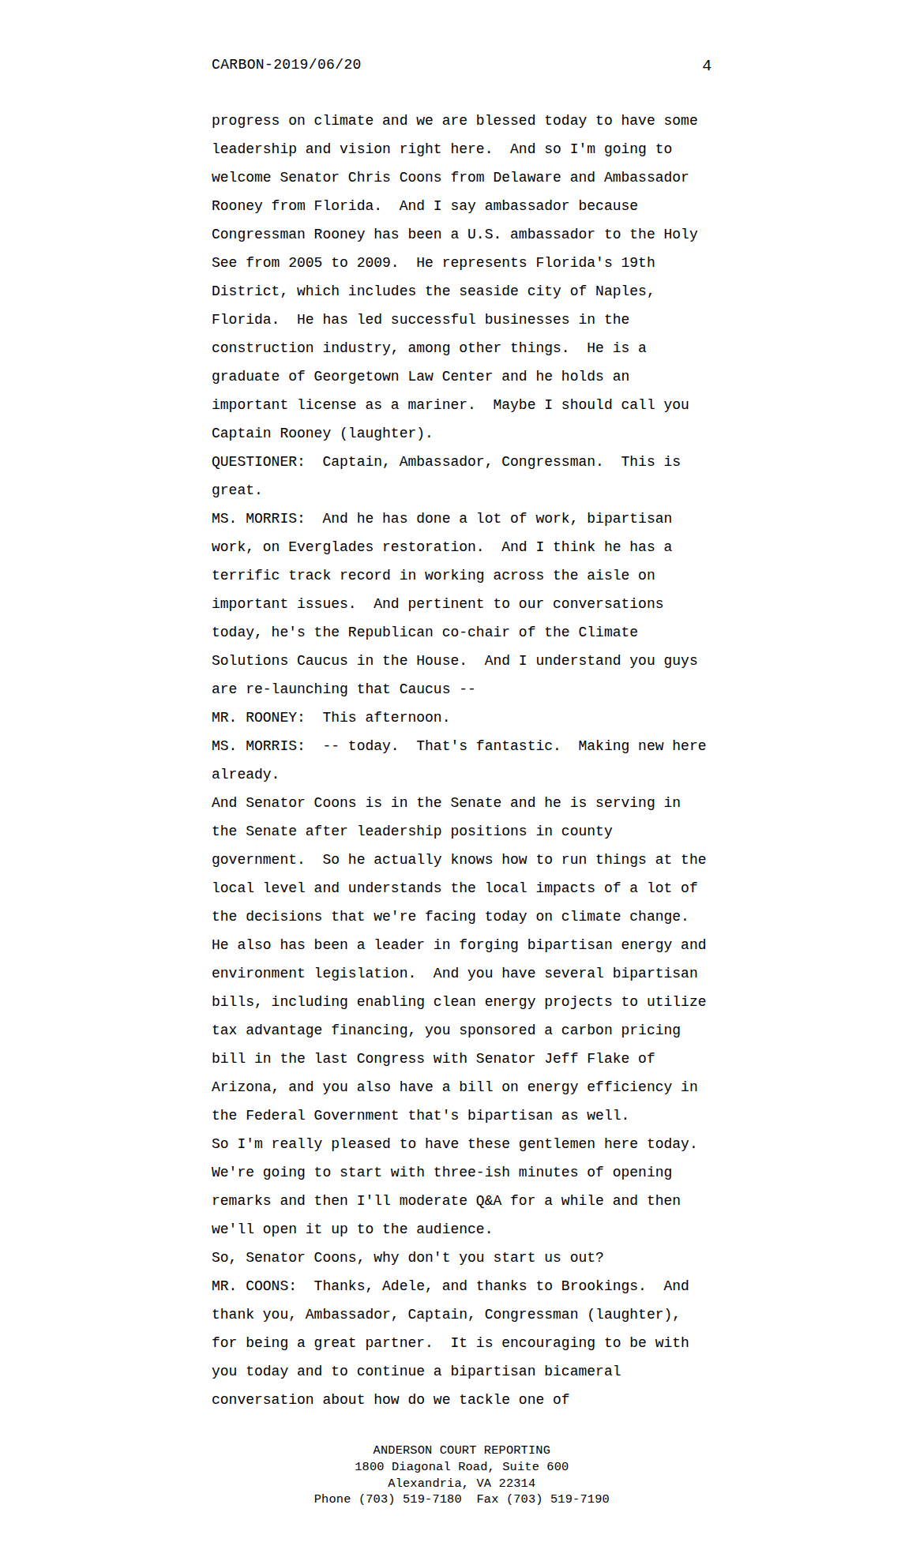CARBON-2019/06/20
4
progress on climate and we are blessed today to have some leadership and vision right here. And so I'm going to welcome Senator Chris Coons from Delaware and Ambassador Rooney from Florida. And I say ambassador because Congressman Rooney has been a U.S. ambassador to the Holy See from 2005 to 2009. He represents Florida's 19th District, which includes the seaside city of Naples, Florida. He has led successful businesses in the construction industry, among other things. He is a graduate of Georgetown Law Center and he holds an important license as a mariner. Maybe I should call you Captain Rooney (laughter).
QUESTIONER: Captain, Ambassador, Congressman. This is great.
MS. MORRIS: And he has done a lot of work, bipartisan work, on Everglades restoration. And I think he has a terrific track record in working across the aisle on important issues. And pertinent to our conversations today, he's the Republican co-chair of the Climate Solutions Caucus in the House. And I understand you guys are re-launching that Caucus --
MR. ROONEY: This afternoon.
MS. MORRIS: -- today. That's fantastic. Making new here already.
And Senator Coons is in the Senate and he is serving in the Senate after leadership positions in county government. So he actually knows how to run things at the local level and understands the local impacts of a lot of the decisions that we're facing today on climate change. He also has been a leader in forging bipartisan energy and environment legislation. And you have several bipartisan bills, including enabling clean energy projects to utilize tax advantage financing, you sponsored a carbon pricing bill in the last Congress with Senator Jeff Flake of Arizona, and you also have a bill on energy efficiency in the Federal Government that's bipartisan as well.
So I'm really pleased to have these gentlemen here today. We're going to start with three-ish minutes of opening remarks and then I'll moderate Q&A for a while and then we'll open it up to the audience.
So, Senator Coons, why don't you start us out?
MR. COONS: Thanks, Adele, and thanks to Brookings. And thank you, Ambassador, Captain, Congressman (laughter), for being a great partner. It is encouraging to be with you today and to continue a bipartisan bicameral conversation about how do we tackle one of
ANDERSON COURT REPORTING
1800 Diagonal Road, Suite 600
Alexandria, VA 22314
Phone (703) 519-7180 Fax (703) 519-7190